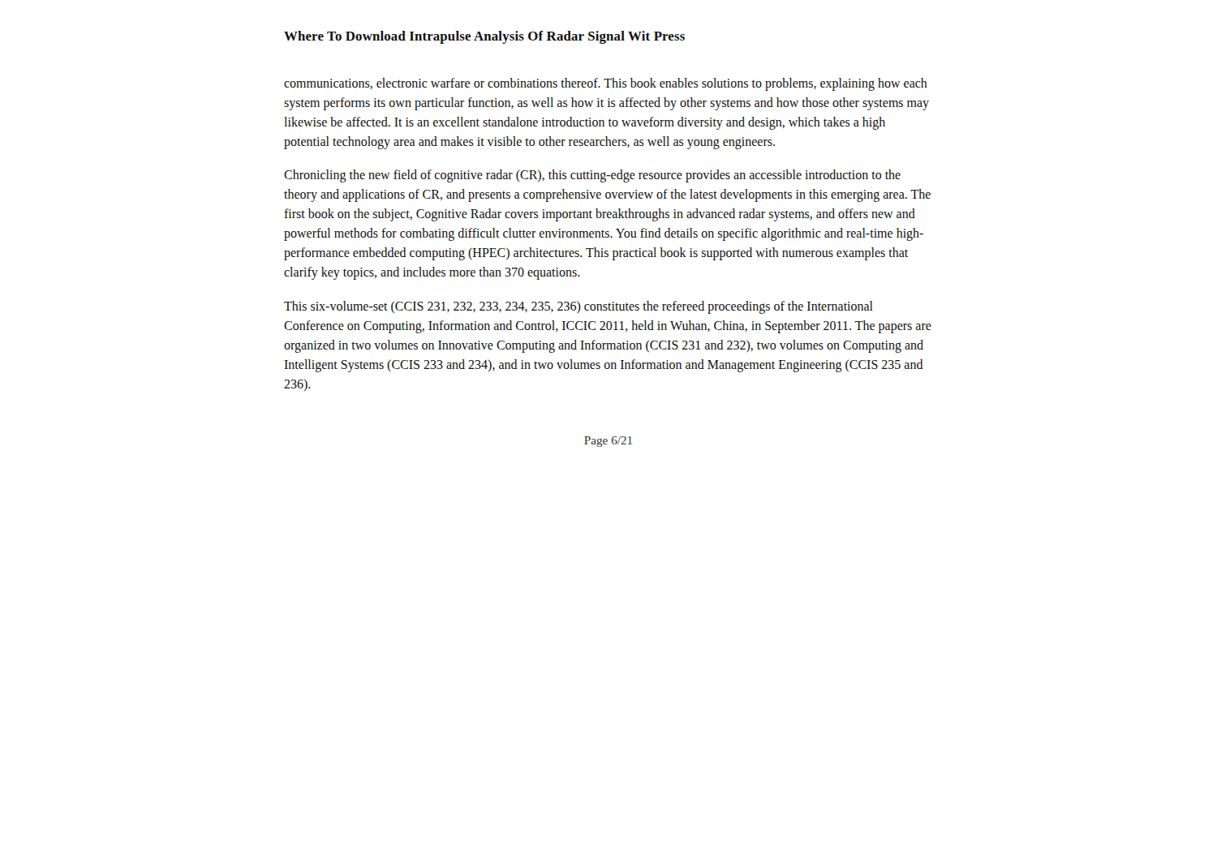Where To Download Intrapulse Analysis Of Radar Signal Wit Press
communications, electronic warfare or combinations thereof. This book enables solutions to problems, explaining how each system performs its own particular function, as well as how it is affected by other systems and how those other systems may likewise be affected. It is an excellent standalone introduction to waveform diversity and design, which takes a high potential technology area and makes it visible to other researchers, as well as young engineers.
Chronicling the new field of cognitive radar (CR), this cutting-edge resource provides an accessible introduction to the theory and applications of CR, and presents a comprehensive overview of the latest developments in this emerging area. The first book on the subject, Cognitive Radar covers important breakthroughs in advanced radar systems, and offers new and powerful methods for combating difficult clutter environments. You find details on specific algorithmic and real-time high-performance embedded computing (HPEC) architectures. This practical book is supported with numerous examples that clarify key topics, and includes more than 370 equations.
This six-volume-set (CCIS 231, 232, 233, 234, 235, 236) constitutes the refereed proceedings of the International Conference on Computing, Information and Control, ICCIC 2011, held in Wuhan, China, in September 2011. The papers are organized in two volumes on Innovative Computing and Information (CCIS 231 and 232), two volumes on Computing and Intelligent Systems (CCIS 233 and 234), and in two volumes on Information and Management Engineering (CCIS 235 and 236).
Page 6/21